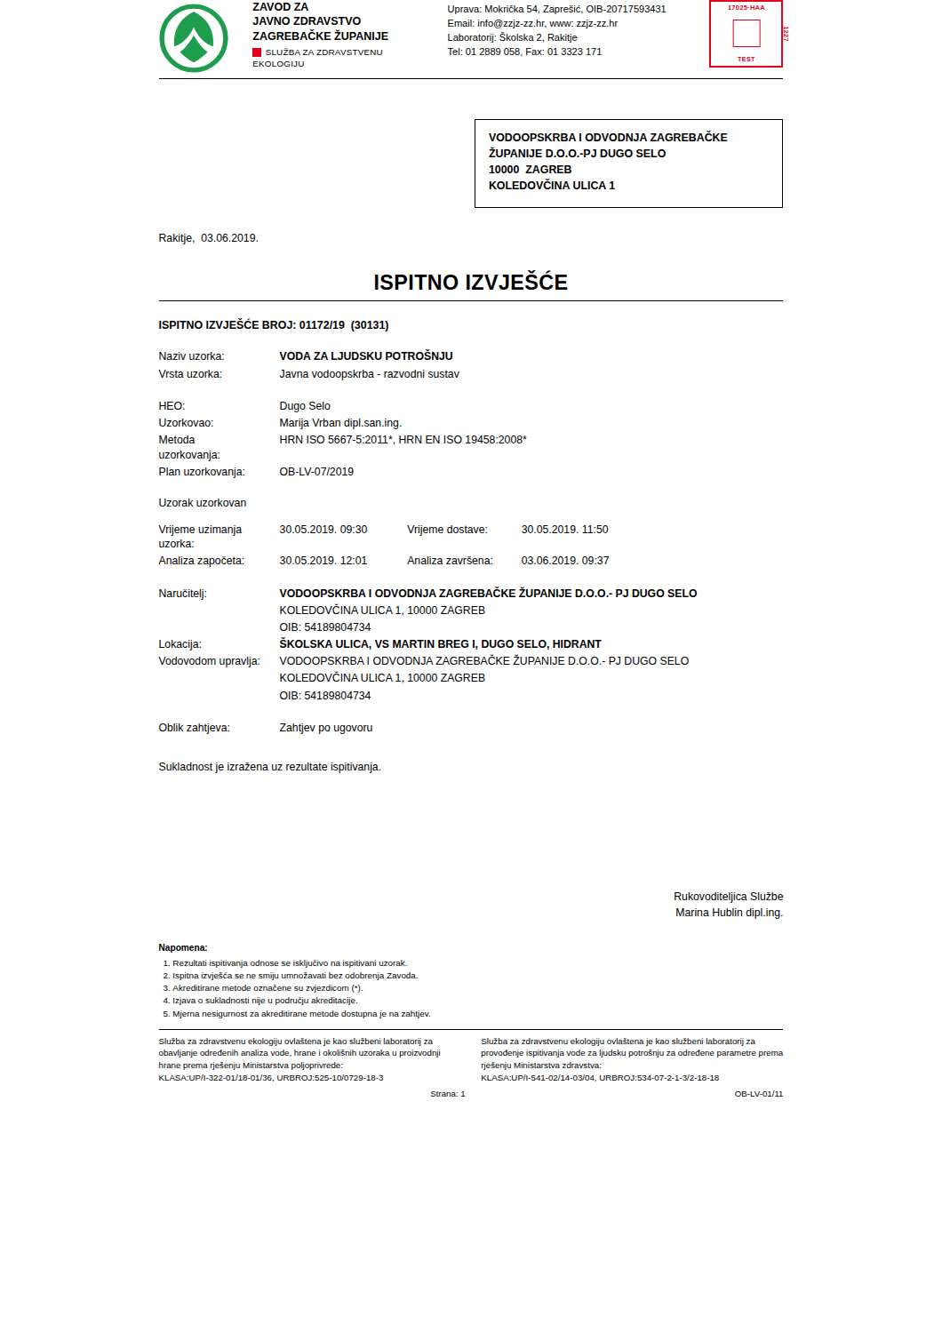ZAVOD ZA
JAVNO ZDRAVSTVO
ZAGREBAČKE ŽUPANIJE
SLUŽBA ZA ZDRAVSTVENU EKOLOGIJU
Uprava: Mokrička 54, Zaprešić, OIB-20717593431
Email: info@zzjz-zz.hr, www: zzjz-zz.hr
Laboratorij: Školska 2, Rakitje
Tel: 01 2889 058, Fax: 01 3323 171
17025·HAA
1227
TEST
VODOOPSKRBA I ODVODNJA ZAGREBAČKE
ŽUPANIJE D.O.O.-PJ DUGO SELO
10000 ZAGREB
KOLEDOVČINA ULICA 1
Rakitje, 03.06.2019.
ISPITNO IZVJEŠĆE
ISPITNO IZVJEŠĆE BROJ: 01172/19 (30131)
| Naziv uzorka: | VODA ZA LJUDSKU POTROŠNJU |
| Vrsta uzorka: | Javna vodoopskrba - razvodni sustav |
| HEO: | Dugo Selo |
| Uzorkovao: | Marija Vrban dipl.san.ing. |
| Metoda uzorkovanja: | HRN ISO 5667-5:2011*, HRN EN ISO 19458:2008* |
| Plan uzorkovanja: | OB-LV-07/2019 |
Uzorak uzorkovan
| Vrijeme uzimanja uzorka: | 30.05.2019. 09:30 | Vrijeme dostave: | 30.05.2019. 11:50 |
| Analiza započeta: | 30.05.2019. 12:01 | Analiza završena: | 03.06.2019. 09:37 |
| Naručitelj: | VODOOPSKRBA I ODVODNJA ZAGREBAČKE ŽUPANIJE D.O.O.- PJ DUGO SELO |
| | KOLEDOVČINA ULICA 1, 10000 ZAGREB |
| | OIB: 54189804734 |
| Lokacija: | ŠKOLSKA ULICA, VS MARTIN BREG I, DUGO SELO, HIDRANT |
| Vodovodom upravlja: | VODOOPSKRBA I ODVODNJA ZAGREBAČKE ŽUPANIJE D.O.O.- PJ DUGO SELO |
| | KOLEDOVČINA ULICA 1, 10000 ZAGREB |
| | OIB: 54189804734 |
| Oblik zahtjeva: | Zahtjev po ugovoru |
Sukladnost je izražena uz rezultate ispitivanja.
Rukovoditeljica Službe
Marina Hublin dipl.ing.
Napomena:
Rezultati ispitivanja odnose se isključivo na ispitivani uzorak.
Ispitna izvješća se ne smiju umnožavati bez odobrenja Zavoda.
Akreditirane metode označene su zvjezdicom (*).
Izjava o sukladnosti nije u području akreditacije.
Mjerna nesigurnost za akreditirane metode dostupna je na zahtjev.
Služba za zdravstvenu ekologiju ovlaštena je kao službeni laboratorij za obavljanje određenih analiza vode, hrane i okolišnih uzoraka u proizvodnji hrane prema rješenju Ministarstva poljoprivrede:
KLASA:UP/I-322-01/18-01/36, URBROJ:525-10/0729-18-3
Služba za zdravstvenu ekologiju ovlaštena je kao službeni laboratorij za provođenje ispitivanja vode za ljudsku potrošnju za određene parametre prema rješenju Ministarstva zdravstva:
KLASA:UP/I-541-02/14-03/04, URBROJ:534-07-2-1-3/2-18-18
Strana: 1
OB-LV-01/11